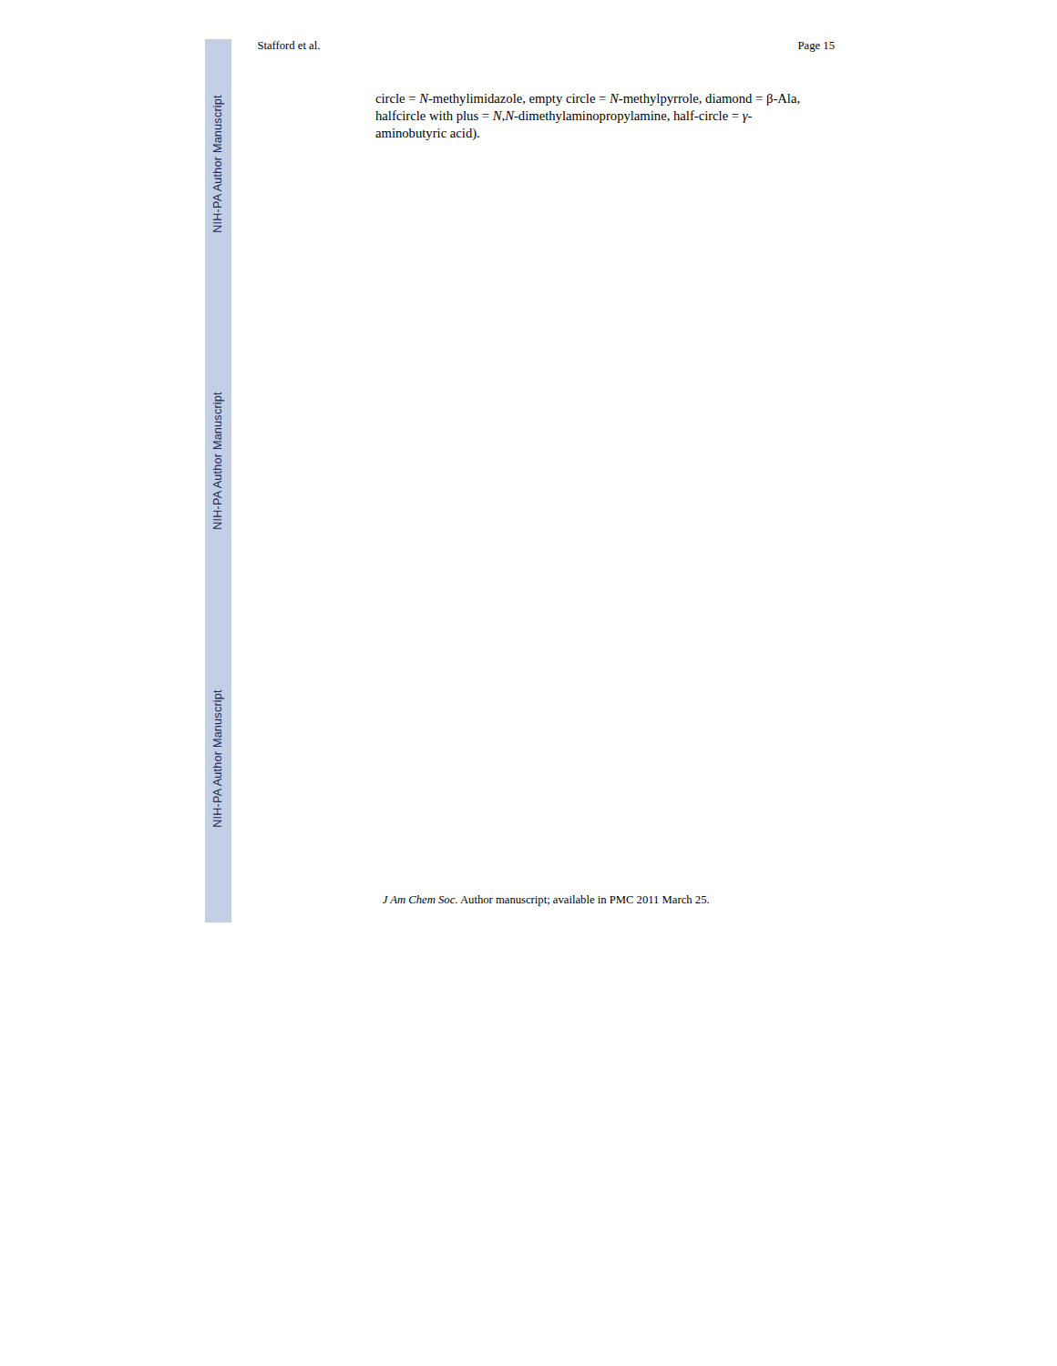NIH-PA Author Manuscript NIH-PA Author Manuscript NIH-PA Author Manuscript
Stafford et al. Page 15
circle = N-methylimidazole, empty circle = N-methylpyrrole, diamond = β-Ala, halfcircle with plus = N,N-dimethylaminopropylamine, half-circle = γ-aminobutyric acid).
J Am Chem Soc. Author manuscript; available in PMC 2011 March 25.